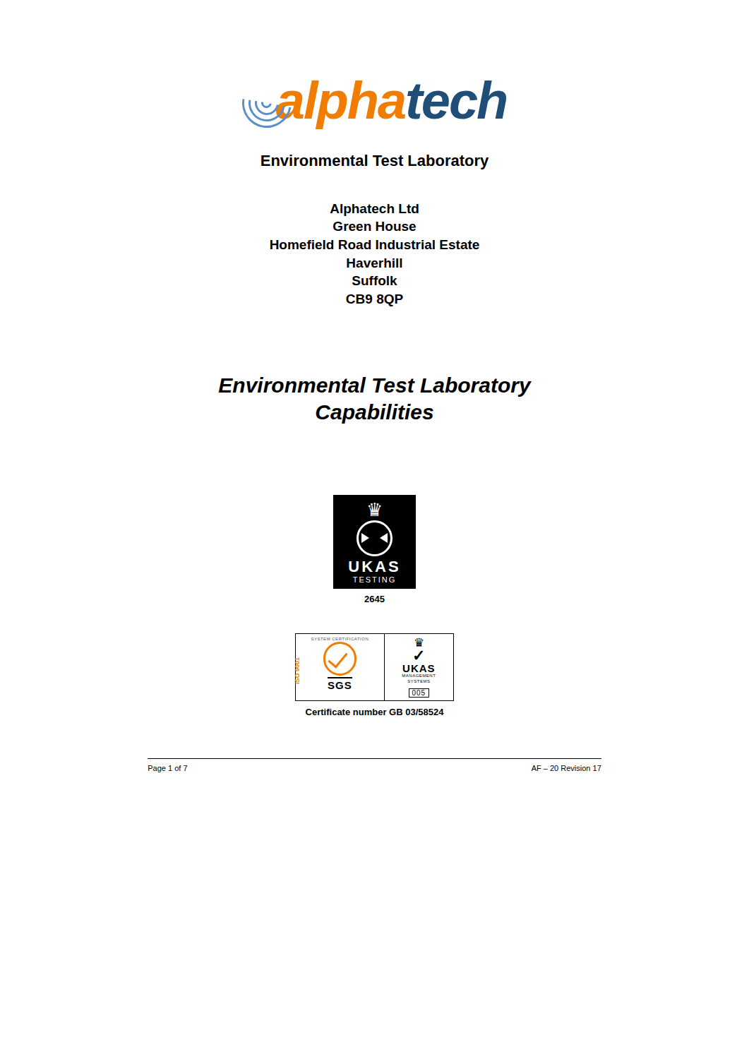alpha tech
Environmental Test Laboratory
Alphatech Ltd
Green House
Homefield Road Industrial Estate
Haverhill
Suffolk
CB9 8QP
Environmental Test Laboratory
Capabilities
♛
UKAS
TESTING
2645
SYSTEM CERTIFICATION
ISO 9001
SGS
♛
✓
UKAS
MANAGEMENT
SYSTEMS
005
Certificate number GB 03/58524
Page 1 of 7 AF – 20 Revision 17